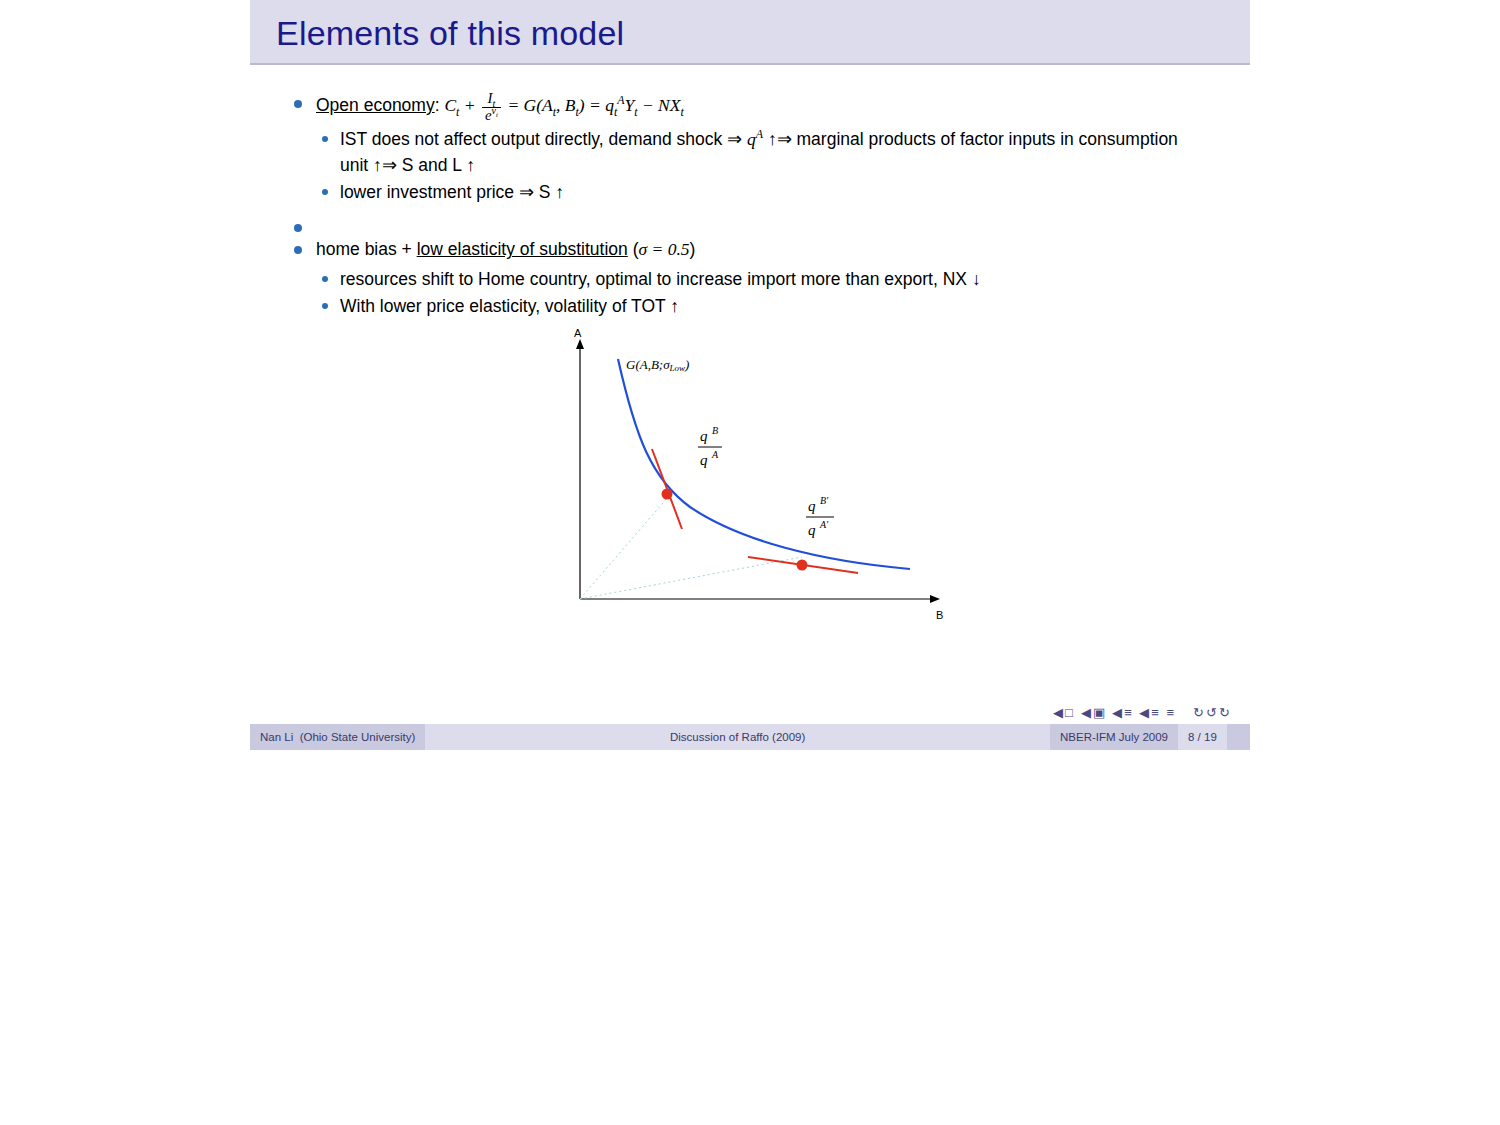Elements of this model
Open economy: Ct + It evt = G(At, Bt) = qtAYt − NXt
IST does not affect output directly, demand shock ⇒ qA ↑⇒ marginal products of factor inputs in consumption unit ↑⇒ S and L ↑
lower investment price ⇒ S ↑
home bias + low elasticity of substitution (σ = 0.5)
resources shift to Home country, optimal to increase import more than export, NX ↓
With lower price elasticity, volatility of TOT ↑
A B G(A,B;σLow) q B q A q B′ q A′
◀□ ◀▣ ◀≡ ◀≡ ≡ ↻↺↻
Nan Li (Ohio State University)
Discussion of Raffo (2009)
NBER-IFM July 2009
8 / 19